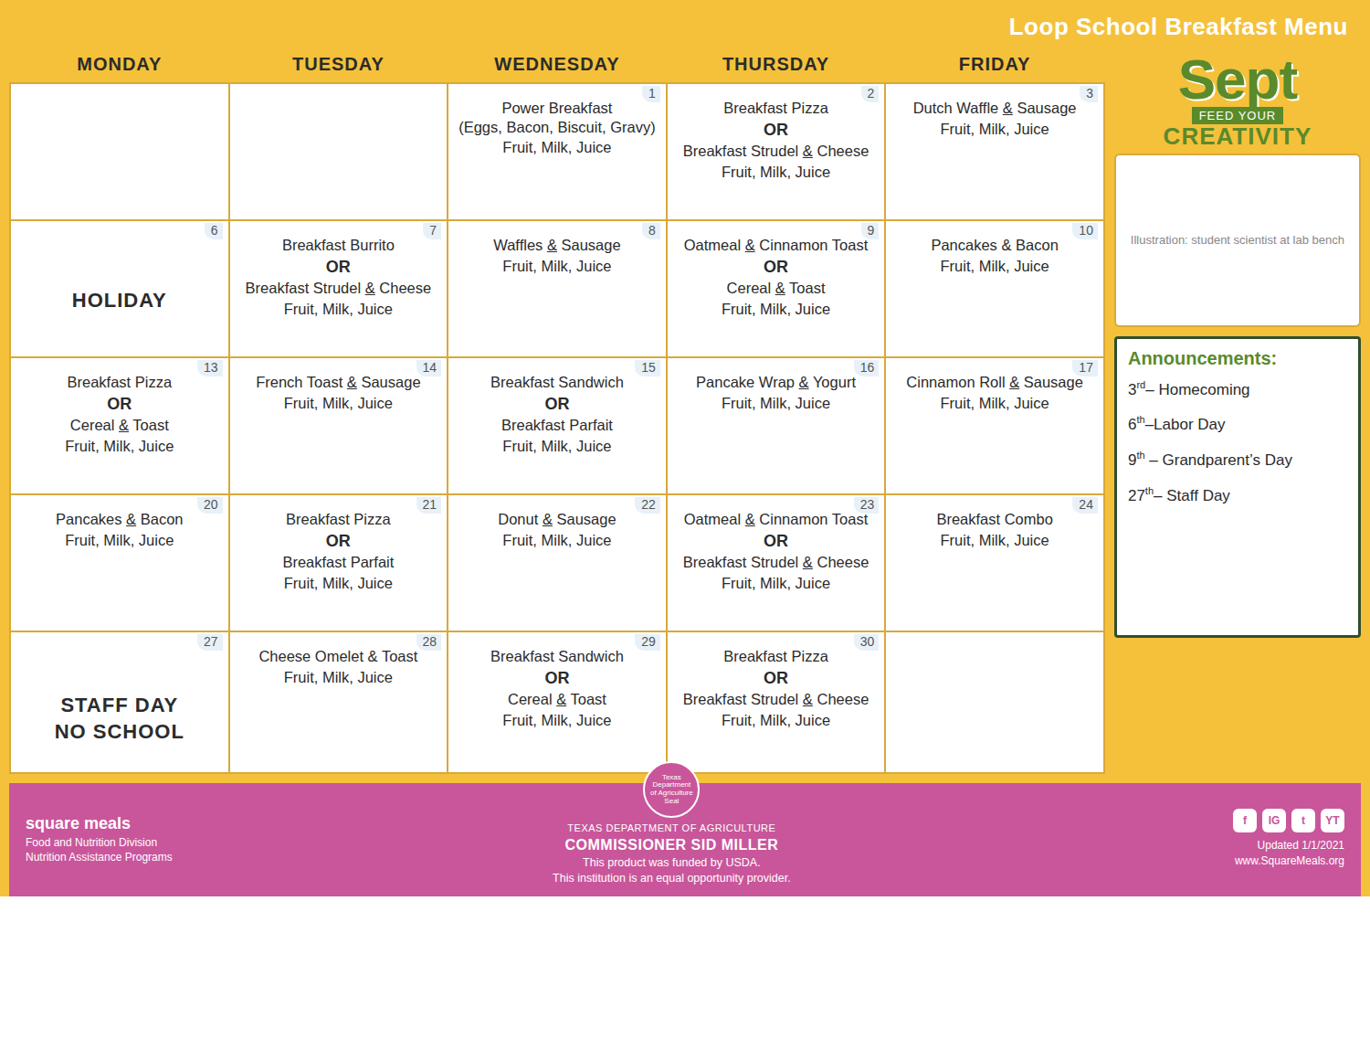Loop School Breakfast Menu
| Monday | Tuesday | Wednesday | Thursday | Friday |
| --- | --- | --- | --- | --- |
| | | 1 Power Breakfast (Eggs, Bacon, Biscuit, Gravy) Fruit, Milk, Juice | 2 Breakfast Pizza OR Breakfast Strudel & Cheese Fruit, Milk, Juice | 3 Dutch Waffle & Sausage Fruit, Milk, Juice |
| 6 Holiday | 7 Breakfast Burrito OR Breakfast Strudel & Cheese Fruit, Milk, Juice | 8 Waffles & Sausage Fruit, Milk, Juice | 9 Oatmeal & Cinnamon Toast OR Cereal & Toast Fruit, Milk, Juice | 10 Pancakes & Bacon Fruit, Milk, Juice |
| 13 Breakfast Pizza OR Cereal & Toast Fruit, Milk, Juice | 14 French Toast & Sausage Fruit, Milk, Juice | 15 Breakfast Sandwich OR Breakfast Parfait Fruit, Milk, Juice | 16 Pancake Wrap & Yogurt Fruit, Milk, Juice | 17 Cinnamon Roll & Sausage Fruit, Milk, Juice |
| 20 Pancakes & Bacon Fruit, Milk, Juice | 21 Breakfast Pizza OR Breakfast Parfait Fruit, Milk, Juice | 22 Donut & Sausage Fruit, Milk, Juice | 23 Oatmeal & Cinnamon Toast OR Breakfast Strudel & Cheese Fruit, Milk, Juice | 24 Breakfast Combo Fruit, Milk, Juice |
| 27 Staff Day No School | 28 Cheese Omelet & Toast Fruit, Milk, Juice | 29 Breakfast Sandwich OR Cereal & Toast Fruit, Milk, Juice | 30 Breakfast Pizza OR Breakfast Strudel & Cheese Fruit, Milk, Juice | |
Sept
Feed Your
Creativity
Illustration: student scientist at lab bench
Announcements:
3rd– Homecoming
6th–Labor Day
9th – Grandparent’s Day
27th– Staff Day
square meals Food and Nutrition Division
Nutrition Assistance Programs
Texas Department of Agriculture Seal
Texas Department of Agriculture
Commissioner Sid Miller
This product was funded by USDA.
This institution is an equal opportunity provider.
fIG tYT
Updated 1/1/2021
www.SquareMeals.org